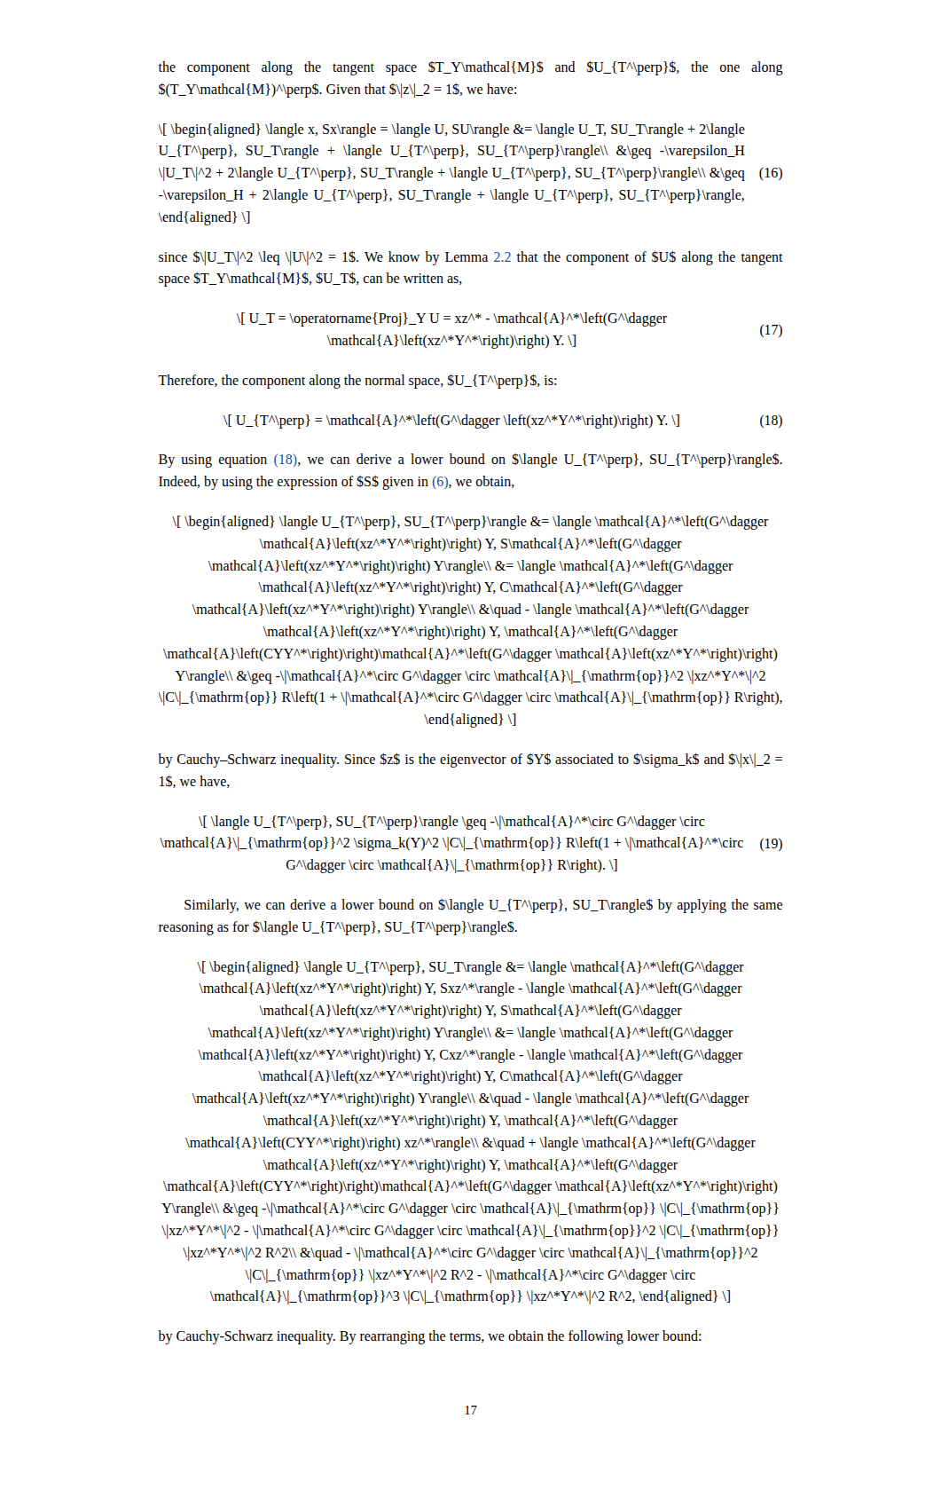the component along the tangent space $T_Y\mathcal{M}$ and $U_{T^\perp}$, the one along $(T_Y\mathcal{M})^\perp$. Given that $\|z\|_2 = 1$, we have:
\[ \begin{aligned} \langle x, Sx\rangle = \langle U, SU\rangle &= \langle U_T, SU_T\rangle + 2\langle U_{T^\perp}, SU_T\rangle + \langle U_{T^\perp}, SU_{T^\perp}\rangle\\ &\geq -\varepsilon_H \|U_T\|^2 + 2\langle U_{T^\perp}, SU_T\rangle + \langle U_{T^\perp}, SU_{T^\perp}\rangle\\ &\geq -\varepsilon_H + 2\langle U_{T^\perp}, SU_T\rangle + \langle U_{T^\perp}, SU_{T^\perp}\rangle, \end{aligned} \]
(16)
since $\|U_T\|^2 \leq \|U\|^2 = 1$. We know by Lemma 2.2 that the component of $U$ along the tangent space $T_Y\mathcal{M}$, $U_T$, can be written as,
\[ U_T = \operatorname{Proj}_Y U = xz^* - \mathcal{A}^*\left(G^\dagger \mathcal{A}\left(xz^*Y^*\right)\right) Y. \]
(17)
Therefore, the component along the normal space, $U_{T^\perp}$, is:
\[ U_{T^\perp} = \mathcal{A}^*\left(G^\dagger \left(xz^*Y^*\right)\right) Y. \]
(18)
By using equation (18), we can derive a lower bound on $\langle U_{T^\perp}, SU_{T^\perp}\rangle$. Indeed, by using the expression of $S$ given in (6), we obtain,
\[ \begin{aligned} \langle U_{T^\perp}, SU_{T^\perp}\rangle &= \langle \mathcal{A}^*\left(G^\dagger \mathcal{A}\left(xz^*Y^*\right)\right) Y, S\mathcal{A}^*\left(G^\dagger \mathcal{A}\left(xz^*Y^*\right)\right) Y\rangle\\ &= \langle \mathcal{A}^*\left(G^\dagger \mathcal{A}\left(xz^*Y^*\right)\right) Y, C\mathcal{A}^*\left(G^\dagger \mathcal{A}\left(xz^*Y^*\right)\right) Y\rangle\\ &\quad - \langle \mathcal{A}^*\left(G^\dagger \mathcal{A}\left(xz^*Y^*\right)\right) Y, \mathcal{A}^*\left(G^\dagger \mathcal{A}\left(CYY^*\right)\right)\mathcal{A}^*\left(G^\dagger \mathcal{A}\left(xz^*Y^*\right)\right) Y\rangle\\ &\geq -\|\mathcal{A}^*\circ G^\dagger \circ \mathcal{A}\|_{\mathrm{op}}^2 \|xz^*Y^*\|^2 \|C\|_{\mathrm{op}} R\left(1 + \|\mathcal{A}^*\circ G^\dagger \circ \mathcal{A}\|_{\mathrm{op}} R\right), \end{aligned} \]
by Cauchy–Schwarz inequality. Since $z$ is the eigenvector of $Y$ associated to $\sigma_k$ and $\|x\|_2 = 1$, we have,
\[ \langle U_{T^\perp}, SU_{T^\perp}\rangle \geq -\|\mathcal{A}^*\circ G^\dagger \circ \mathcal{A}\|_{\mathrm{op}}^2 \sigma_k(Y)^2 \|C\|_{\mathrm{op}} R\left(1 + \|\mathcal{A}^*\circ G^\dagger \circ \mathcal{A}\|_{\mathrm{op}} R\right). \]
(19)
Similarly, we can derive a lower bound on $\langle U_{T^\perp}, SU_T\rangle$ by applying the same reasoning as for $\langle U_{T^\perp}, SU_{T^\perp}\rangle$.
\[ \begin{aligned} \langle U_{T^\perp}, SU_T\rangle &= \langle \mathcal{A}^*\left(G^\dagger \mathcal{A}\left(xz^*Y^*\right)\right) Y, Sxz^*\rangle - \langle \mathcal{A}^*\left(G^\dagger \mathcal{A}\left(xz^*Y^*\right)\right) Y, S\mathcal{A}^*\left(G^\dagger \mathcal{A}\left(xz^*Y^*\right)\right) Y\rangle\\ &= \langle \mathcal{A}^*\left(G^\dagger \mathcal{A}\left(xz^*Y^*\right)\right) Y, Cxz^*\rangle - \langle \mathcal{A}^*\left(G^\dagger \mathcal{A}\left(xz^*Y^*\right)\right) Y, C\mathcal{A}^*\left(G^\dagger \mathcal{A}\left(xz^*Y^*\right)\right) Y\rangle\\ &\quad - \langle \mathcal{A}^*\left(G^\dagger \mathcal{A}\left(xz^*Y^*\right)\right) Y, \mathcal{A}^*\left(G^\dagger \mathcal{A}\left(CYY^*\right)\right) xz^*\rangle\\ &\quad + \langle \mathcal{A}^*\left(G^\dagger \mathcal{A}\left(xz^*Y^*\right)\right) Y, \mathcal{A}^*\left(G^\dagger \mathcal{A}\left(CYY^*\right)\right)\mathcal{A}^*\left(G^\dagger \mathcal{A}\left(xz^*Y^*\right)\right) Y\rangle\\ &\geq -\|\mathcal{A}^*\circ G^\dagger \circ \mathcal{A}\|_{\mathrm{op}} \|C\|_{\mathrm{op}} \|xz^*Y^*\|^2 - \|\mathcal{A}^*\circ G^\dagger \circ \mathcal{A}\|_{\mathrm{op}}^2 \|C\|_{\mathrm{op}} \|xz^*Y^*\|^2 R^2\\ &\quad - \|\mathcal{A}^*\circ G^\dagger \circ \mathcal{A}\|_{\mathrm{op}}^2 \|C\|_{\mathrm{op}} \|xz^*Y^*\|^2 R^2 - \|\mathcal{A}^*\circ G^\dagger \circ \mathcal{A}\|_{\mathrm{op}}^3 \|C\|_{\mathrm{op}} \|xz^*Y^*\|^2 R^2, \end{aligned} \]
by Cauchy-Schwarz inequality. By rearranging the terms, we obtain the following lower bound:
17